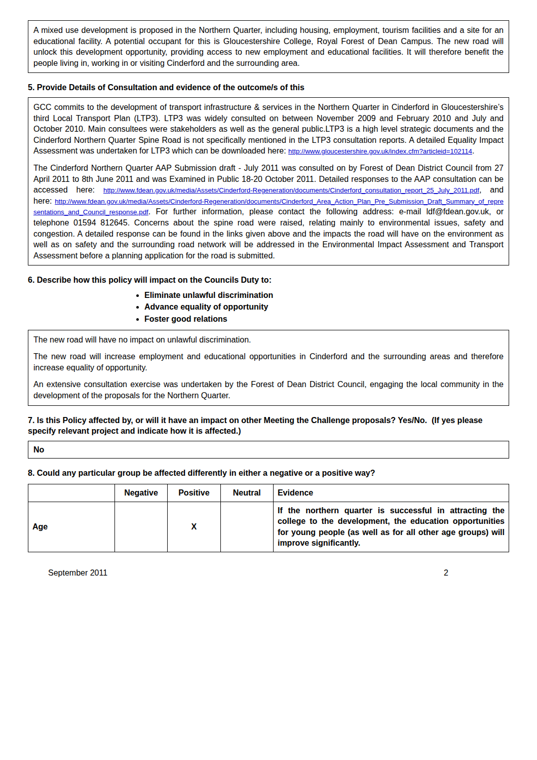A mixed use development is proposed in the Northern Quarter, including housing, employment, tourism facilities and a site for an educational facility. A potential occupant for this is Gloucestershire College, Royal Forest of Dean Campus. The new road will unlock this development opportunity, providing access to new employment and educational facilities. It will therefore benefit the people living in, working in or visiting Cinderford and the surrounding area.
5. Provide Details of Consultation and evidence of the outcome/s of this
GCC commits to the development of transport infrastructure & services in the Northern Quarter in Cinderford in Gloucestershire’s third Local Transport Plan (LTP3). LTP3 was widely consulted on between November 2009 and February 2010 and July and October 2010. Main consultees were stakeholders as well as the general public.LTP3 is a high level strategic documents and the Cinderford Northern Quarter Spine Road is not specifically mentioned in the LTP3 consultation reports. A detailed Equality Impact Assessment was undertaken for LTP3 which can be downloaded here: http://www.gloucestershire.gov.uk/index.cfm?articleid=102114.
The Cinderford Northern Quarter AAP Submission draft - July 2011 was consulted on by Forest of Dean District Council from 27 April 2011 to 8th June 2011 and was Examined in Public 18-20 October 2011. Detailed responses to the AAP consultation can be accessed here: http://www.fdean.gov.uk/media/Assets/Cinderford-Regeneration/documents/Cinderford_consultation_report_25_July_2011.pdf, and here: http://www.fdean.gov.uk/media/Assets/Cinderford-Regeneration/documents/Cinderford_Area_Action_Plan_Pre_Submission_Draft_Summary_of_representations_and_Council_response.pdf. For further information, please contact the following address: e-mail ldf@fdean.gov.uk, or telephone 01594 812645. Concerns about the spine road were raised, relating mainly to environmental issues, safety and congestion. A detailed response can be found in the links given above and the impacts the road will have on the environment as well as on safety and the surrounding road network will be addressed in the Environmental Impact Assessment and Transport Assessment before a planning application for the road is submitted.
6. Describe how this policy will impact on the Councils Duty to:
Eliminate unlawful discrimination
Advance equality of opportunity
Foster good relations
The new road will have no impact on unlawful discrimination.
The new road will increase employment and educational opportunities in Cinderford and the surrounding areas and therefore increase equality of opportunity.
An extensive consultation exercise was undertaken by the Forest of Dean District Council, engaging the local community in the development of the proposals for the Northern Quarter.
7. Is this Policy affected by, or will it have an impact on other Meeting the Challenge proposals? Yes/No. (If yes please specify relevant project and indicate how it is affected.)
No
8. Could any particular group be affected differently in either a negative or a positive way?
| | Negative | Positive | Neutral | Evidence |
| --- | --- | --- | --- | --- |
| Age | | X | | If the northern quarter is successful in attracting the college to the development, the education opportunities for young people (as well as for all other age groups) will improve significantly. |
September 2011
2